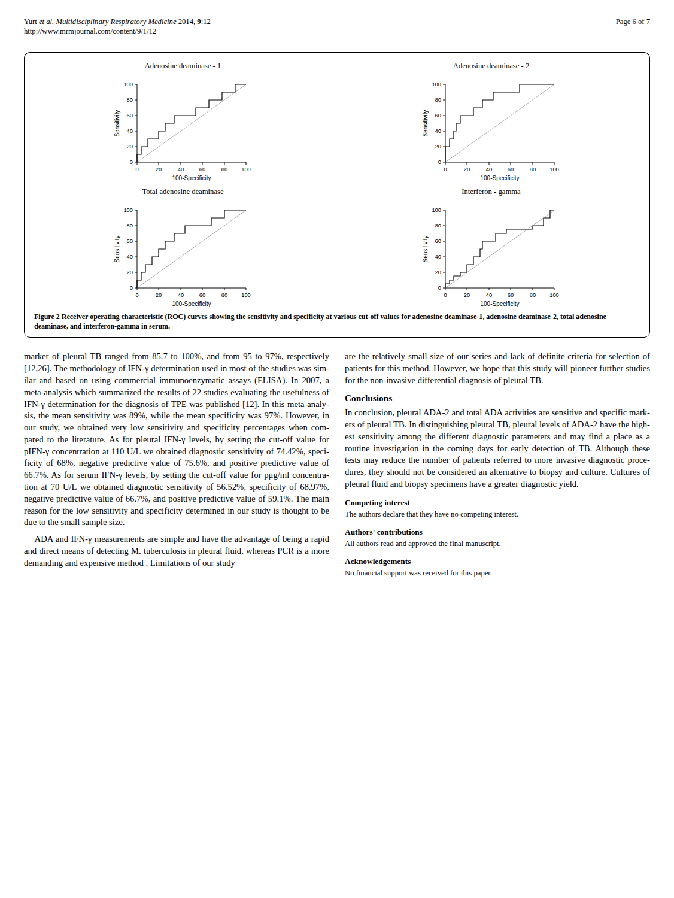Yurt et al. Multidisciplinary Respiratory Medicine 2014, 9:12
http://www.mrmjournal.com/content/9/1/12
Page 6 of 7
Adenosine deaminase - 1
0 20 40 60 80 100 0 20 40 60 80 100 100-Specificity Sensitivity
Adenosine deaminase - 2
0 20 40 60 80 100 0 20 40 60 80 100 100-Specificity Sensitivity
Total adenosine deaminase
0 20 40 60 80 100 0 20 40 60 80 100 100-Specificity Sensitivity
Interferon - gamma
0 20 40 60 80 100 0 20 40 60 80 100 100-Specificity Sensitivity
Figure 2 Receiver operating characteristic (ROC) curves showing the sensitivity and specificity at various cut-off values for adenosine deaminase-1, adenosine deaminase-2, total adenosine deaminase, and interferon-gamma in serum.
marker of pleural TB ranged from 85.7 to 100%, and from 95 to 97%, respectively [12,26]. The methodology of IFN-γ determination used in most of the studies was similar and based on using commercial immunoenzymatic assays (ELISA). In 2007, a meta-analysis which summarized the results of 22 studies evaluating the usefulness of IFN-γ determination for the diagnosis of TPE was published [12]. In this meta-analysis, the mean sensitivity was 89%, while the mean specificity was 97%. However, in our study, we obtained very low sensitivity and specificity percentages when compared to the literature. As for pleural IFN-γ levels, by setting the cut-off value for pIFN-γ concentration at 110 U/L we obtained diagnostic sensitivity of 74.42%, specificity of 68%, negative predictive value of 75.6%, and positive predictive value of 66.7%. As for serum IFN-γ levels, by setting the cut-off value for pμg/ml concentration at 70 U/L we obtained diagnostic sensitivity of 56.52%, specificity of 68.97%, negative predictive value of 66.7%, and positive predictive value of 59.1%. The main reason for the low sensitivity and specificity determined in our study is thought to be due to the small sample size.
ADA and IFN-γ measurements are simple and have the advantage of being a rapid and direct means of detecting M. tuberculosis in pleural fluid, whereas PCR is a more demanding and expensive method . Limitations of our study
are the relatively small size of our series and lack of definite criteria for selection of patients for this method. However, we hope that this study will pioneer further studies for the non-invasive differential diagnosis of pleural TB.
Conclusions
In conclusion, pleural ADA-2 and total ADA activities are sensitive and specific markers of pleural TB. In distinguishing pleural TB, pleural levels of ADA-2 have the highest sensitivity among the different diagnostic parameters and may find a place as a routine investigation in the coming days for early detection of TB. Although these tests may reduce the number of patients referred to more invasive diagnostic procedures, they should not be considered an alternative to biopsy and culture. Cultures of pleural fluid and biopsy specimens have a greater diagnostic yield.
Competing interest
The authors declare that they have no competing interest.
Authors' contributions
All authors read and approved the final manuscript.
Acknowledgements
No financial support was received for this paper.